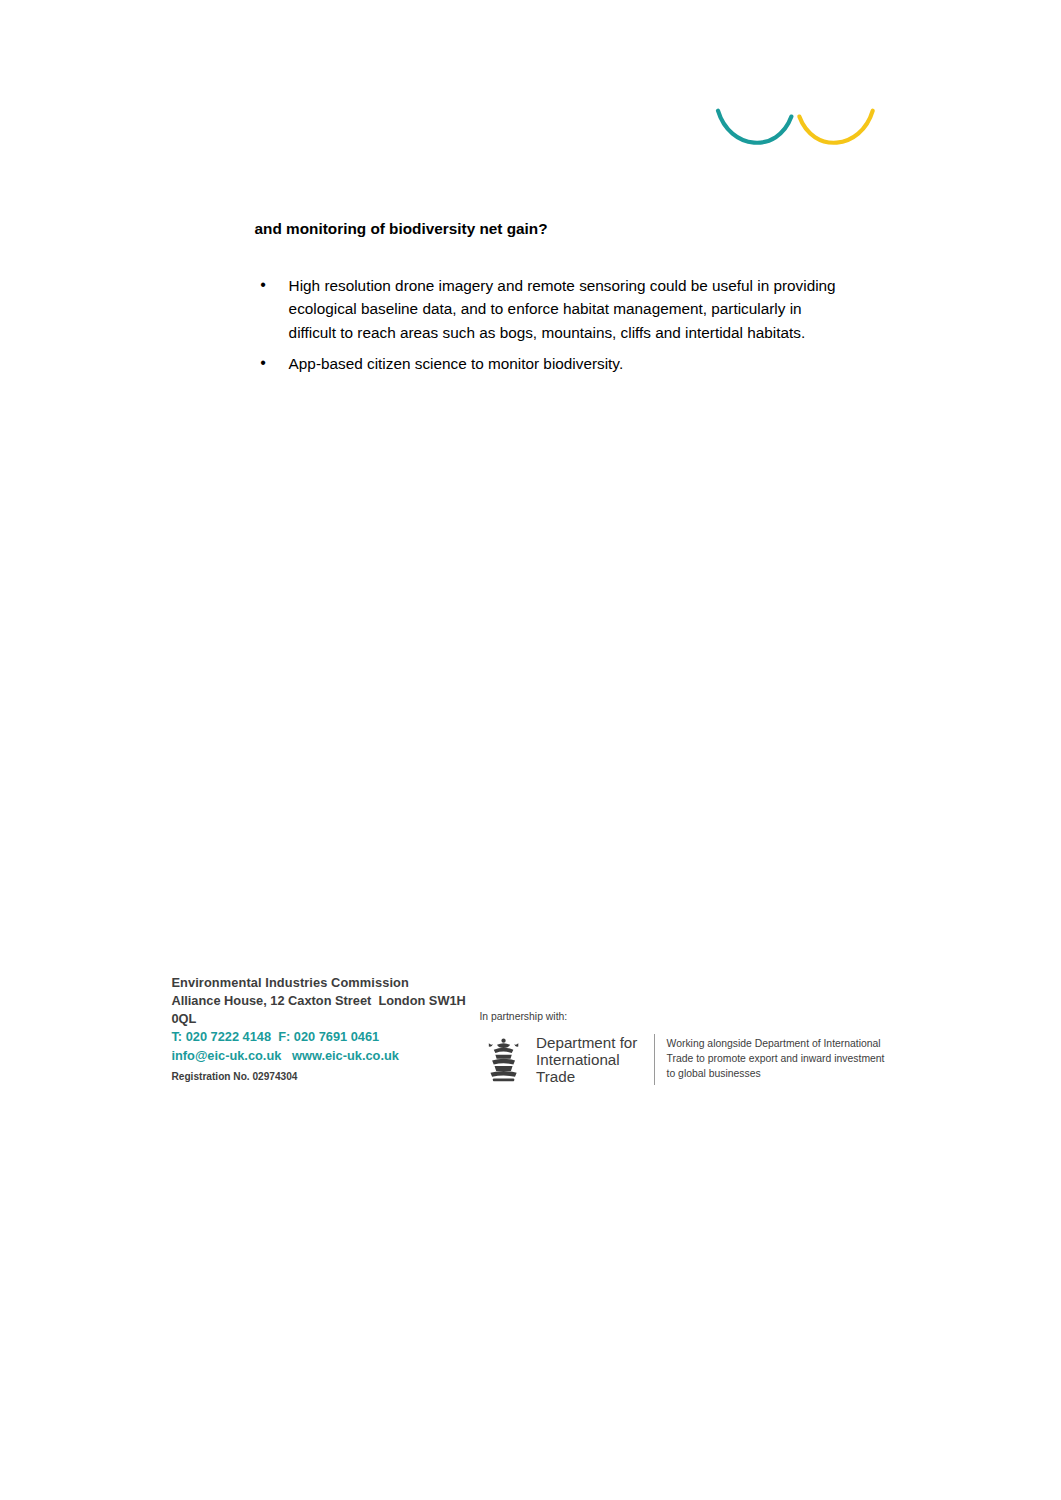and monitoring of biodiversity net gain?
High resolution drone imagery and remote sensoring could be useful in providing ecological baseline data, and to enforce habitat management, particularly in difficult to reach areas such as bogs, mountains, cliffs and intertidal habitats.
App-based citizen science to monitor biodiversity.
Environmental Industries Commission
Alliance House, 12 Caxton Street London SW1H 0QL
T: 020 7222 4148 F: 020 7691 0461
info@eic-uk.co.uk www.eic-uk.co.uk
Registration No. 02974304
In partnership with:
Department for
International Trade
Working alongside Department of International Trade to promote export and inward investment to global businesses